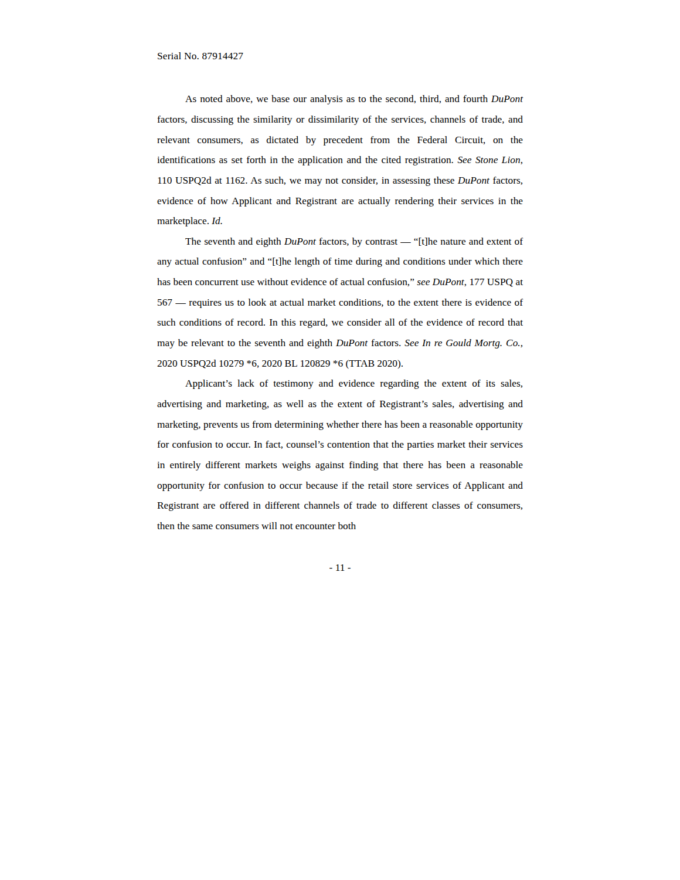Serial No. 87914427
As noted above, we base our analysis as to the second, third, and fourth DuPont factors, discussing the similarity or dissimilarity of the services, channels of trade, and relevant consumers, as dictated by precedent from the Federal Circuit, on the identifications as set forth in the application and the cited registration. See Stone Lion, 110 USPQ2d at 1162. As such, we may not consider, in assessing these DuPont factors, evidence of how Applicant and Registrant are actually rendering their services in the marketplace. Id.
The seventh and eighth DuPont factors, by contrast — “[t]he nature and extent of any actual confusion” and “[t]he length of time during and conditions under which there has been concurrent use without evidence of actual confusion,” see DuPont, 177 USPQ at 567 — requires us to look at actual market conditions, to the extent there is evidence of such conditions of record. In this regard, we consider all of the evidence of record that may be relevant to the seventh and eighth DuPont factors. See In re Gould Mortg. Co., 2020 USPQ2d 10279 *6, 2020 BL 120829 *6 (TTAB 2020).
Applicant’s lack of testimony and evidence regarding the extent of its sales, advertising and marketing, as well as the extent of Registrant’s sales, advertising and marketing, prevents us from determining whether there has been a reasonable opportunity for confusion to occur. In fact, counsel’s contention that the parties market their services in entirely different markets weighs against finding that there has been a reasonable opportunity for confusion to occur because if the retail store services of Applicant and Registrant are offered in different channels of trade to different classes of consumers, then the same consumers will not encounter both
- 11 -